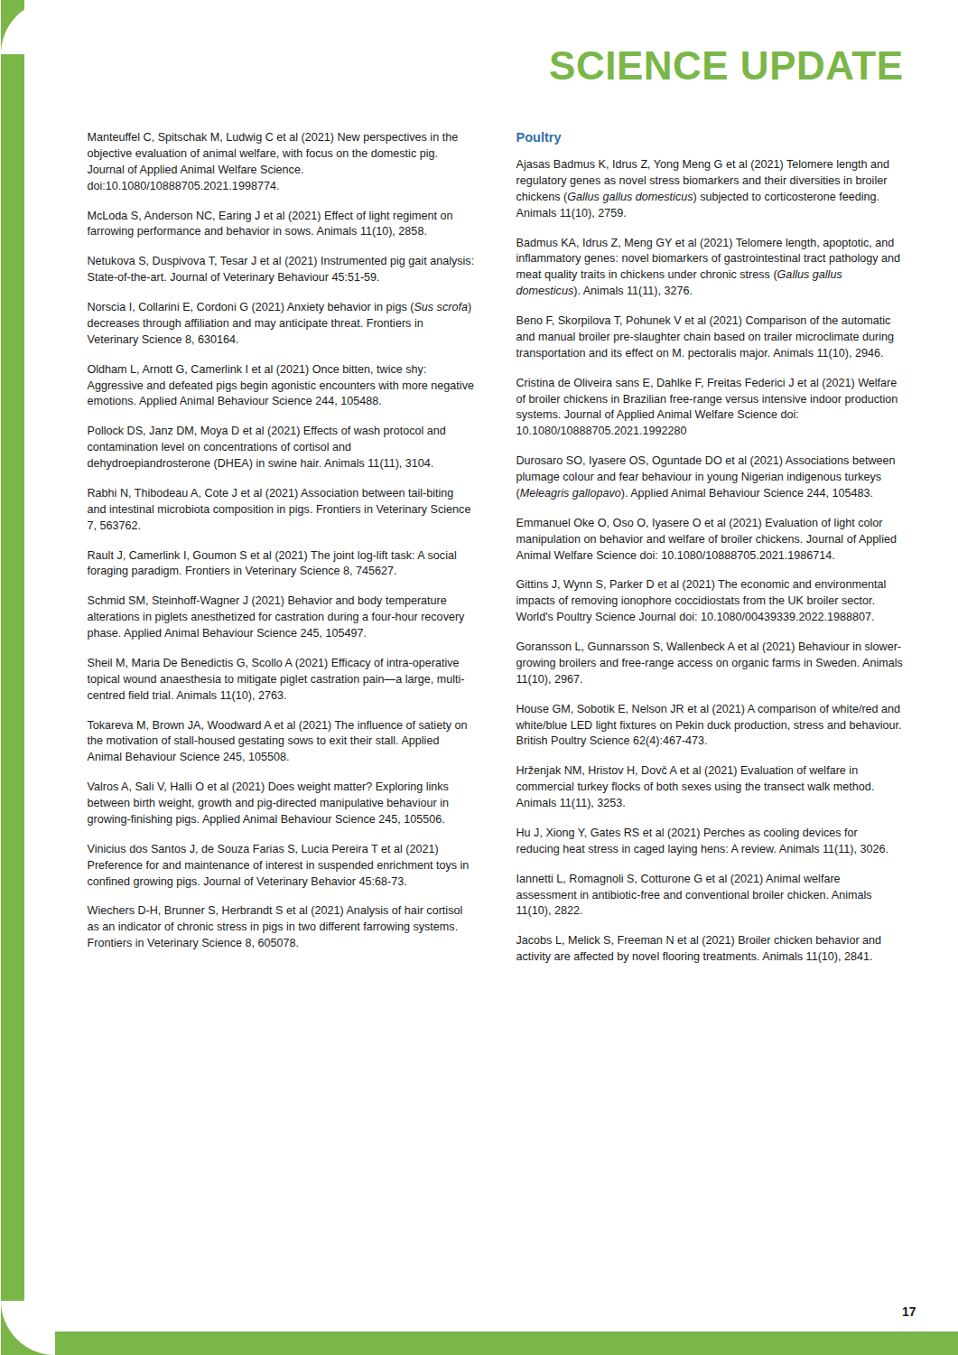Science Update
Manteuffel C, Spitschak M, Ludwig C et al (2021) New perspectives in the objective evaluation of animal welfare, with focus on the domestic pig. Journal of Applied Animal Welfare Science. doi:10.1080/10888705.2021.1998774.
McLoda S, Anderson NC, Earing J et al (2021) Effect of light regiment on farrowing performance and behavior in sows. Animals 11(10), 2858.
Netukova S, Duspivova T, Tesar J et al (2021) Instrumented pig gait analysis: State-of-the-art. Journal of Veterinary Behaviour 45:51-59.
Norscia I, Collarini E, Cordoni G (2021) Anxiety behavior in pigs (Sus scrofa) decreases through affiliation and may anticipate threat. Frontiers in Veterinary Science 8, 630164.
Oldham L, Arnott G, Camerlink I et al (2021) Once bitten, twice shy: Aggressive and defeated pigs begin agonistic encounters with more negative emotions. Applied Animal Behaviour Science 244, 105488.
Pollock DS, Janz DM, Moya D et al (2021) Effects of wash protocol and contamination level on concentrations of cortisol and dehydroepiandrosterone (DHEA) in swine hair. Animals 11(11), 3104.
Rabhi N, Thibodeau A, Cote J et al (2021) Association between tail-biting and intestinal microbiota composition in pigs. Frontiers in Veterinary Science 7, 563762.
Rault J, Camerlink I, Goumon S et al (2021) The joint log-lift task: A social foraging paradigm. Frontiers in Veterinary Science 8, 745627.
Schmid SM, Steinhoff-Wagner J (2021) Behavior and body temperature alterations in piglets anesthetized for castration during a four-hour recovery phase. Applied Animal Behaviour Science 245, 105497.
Sheil M, Maria De Benedictis G, Scollo A (2021) Efficacy of intra-operative topical wound anaesthesia to mitigate piglet castration pain—a large, multi-centred field trial. Animals 11(10), 2763.
Tokareva M, Brown JA, Woodward A et al (2021) The influence of satiety on the motivation of stall-housed gestating sows to exit their stall. Applied Animal Behaviour Science 245, 105508.
Valros A, Sali V, Halli O et al (2021) Does weight matter? Exploring links between birth weight, growth and pig-directed manipulative behaviour in growing-finishing pigs. Applied Animal Behaviour Science 245, 105506.
Vinicius dos Santos J, de Souza Farias S, Lucia Pereira T et al (2021) Preference for and maintenance of interest in suspended enrichment toys in confined growing pigs. Journal of Veterinary Behavior 45:68-73.
Wiechers D-H, Brunner S, Herbrandt S et al (2021) Analysis of hair cortisol as an indicator of chronic stress in pigs in two different farrowing systems. Frontiers in Veterinary Science 8, 605078.
Poultry
Ajasas Badmus K, Idrus Z, Yong Meng G et al (2021) Telomere length and regulatory genes as novel stress biomarkers and their diversities in broiler chickens (Gallus gallus domesticus) subjected to corticosterone feeding. Animals 11(10), 2759.
Badmus KA, Idrus Z, Meng GY et al (2021) Telomere length, apoptotic, and inflammatory genes: novel biomarkers of gastrointestinal tract pathology and meat quality traits in chickens under chronic stress (Gallus gallus domesticus). Animals 11(11), 3276.
Beno F, Skorpilova T, Pohunek V et al (2021) Comparison of the automatic and manual broiler pre-slaughter chain based on trailer microclimate during transportation and its effect on M. pectoralis major. Animals 11(10), 2946.
Cristina de Oliveira sans E, Dahlke F, Freitas Federici J et al (2021) Welfare of broiler chickens in Brazilian free-range versus intensive indoor production systems. Journal of Applied Animal Welfare Science doi: 10.1080/10888705.2021.1992280
Durosaro SO, Iyasere OS, Oguntade DO et al (2021) Associations between plumage colour and fear behaviour in young Nigerian indigenous turkeys (Meleagris gallopavo). Applied Animal Behaviour Science 244, 105483.
Emmanuel Oke O, Oso O, Iyasere O et al (2021) Evaluation of light color manipulation on behavior and welfare of broiler chickens. Journal of Applied Animal Welfare Science doi: 10.1080/10888705.2021.1986714.
Gittins J, Wynn S, Parker D et al (2021) The economic and environmental impacts of removing ionophore coccidiostats from the UK broiler sector. World's Poultry Science Journal doi: 10.1080/00439339.2022.1988807.
Goransson L, Gunnarsson S, Wallenbeck A et al (2021) Behaviour in slower-growing broilers and free-range access on organic farms in Sweden. Animals 11(10), 2967.
House GM, Sobotik E, Nelson JR et al (2021) A comparison of white/red and white/blue LED light fixtures on Pekin duck production, stress and behaviour. British Poultry Science 62(4):467-473.
Hrženjak NM, Hristov H, Dovč A et al (2021) Evaluation of welfare in commercial turkey flocks of both sexes using the transect walk method. Animals 11(11), 3253.
Hu J, Xiong Y, Gates RS et al (2021) Perches as cooling devices for reducing heat stress in caged laying hens: A review. Animals 11(11), 3026.
Iannetti L, Romagnoli S, Cotturone G et al (2021) Animal welfare assessment in antibiotic-free and conventional broiler chicken. Animals 11(10), 2822.
Jacobs L, Melick S, Freeman N et al (2021) Broiler chicken behavior and activity are affected by novel flooring treatments. Animals 11(10), 2841.
17